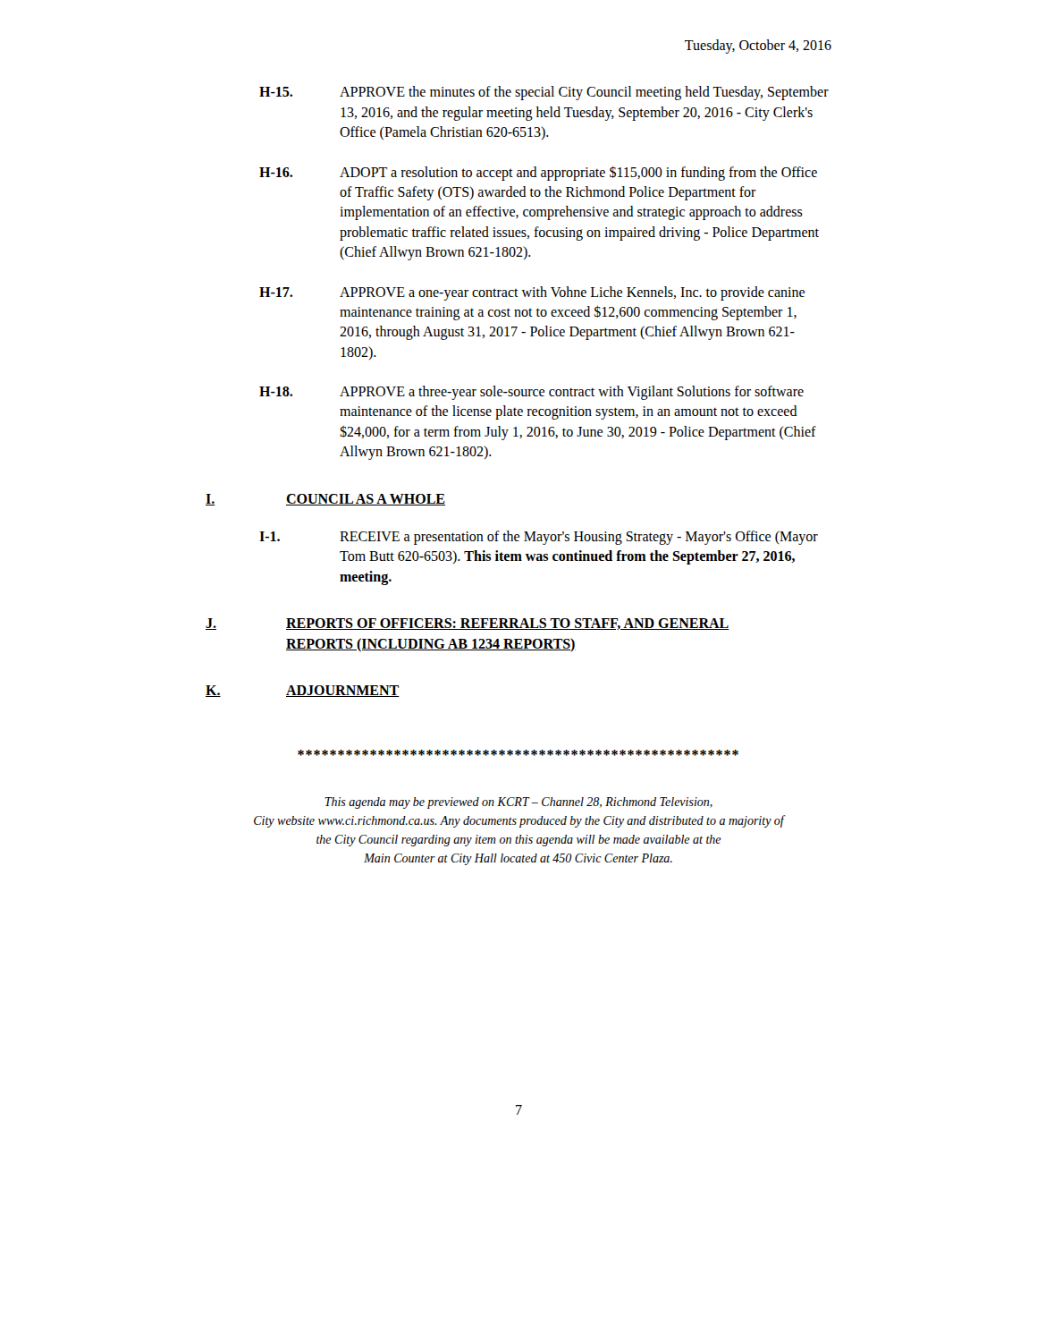Tuesday, October 4, 2016
H-15.
APPROVE the minutes of the special City Council meeting held Tuesday, September 13, 2016, and the regular meeting held Tuesday, September 20, 2016 - City Clerk's Office (Pamela Christian 620-6513).
H-16.
ADOPT a resolution to accept and appropriate $115,000 in funding from the Office of Traffic Safety (OTS) awarded to the Richmond Police Department for implementation of an effective, comprehensive and strategic approach to address problematic traffic related issues, focusing on impaired driving - Police Department (Chief Allwyn Brown 621-1802).
H-17.
APPROVE a one-year contract with Vohne Liche Kennels, Inc. to provide canine maintenance training at a cost not to exceed $12,600 commencing September 1, 2016, through August 31, 2017 - Police Department (Chief Allwyn Brown 621-1802).
H-18.
APPROVE a three-year sole-source contract with Vigilant Solutions for software maintenance of the license plate recognition system, in an amount not to exceed $24,000, for a term from July 1, 2016, to June 30, 2019 - Police Department (Chief Allwyn Brown 621-1802).
I.
COUNCIL AS A WHOLE
I-1.
RECEIVE a presentation of the Mayor's Housing Strategy - Mayor's Office (Mayor Tom Butt 620-6503). This item was continued from the September 27, 2016, meeting.
J.
REPORTS OF OFFICERS: REFERRALS TO STAFF, AND GENERAL REPORTS (INCLUDING AB 1234 REPORTS)
K.
ADJOURNMENT
*******************************************************
This agenda may be previewed on KCRT – Channel 28, Richmond Television,
City website www.ci.richmond.ca.us. Any documents produced by the City and distributed to a majority of
the City Council regarding any item on this agenda will be made available at the
Main Counter at City Hall located at 450 Civic Center Plaza.
7